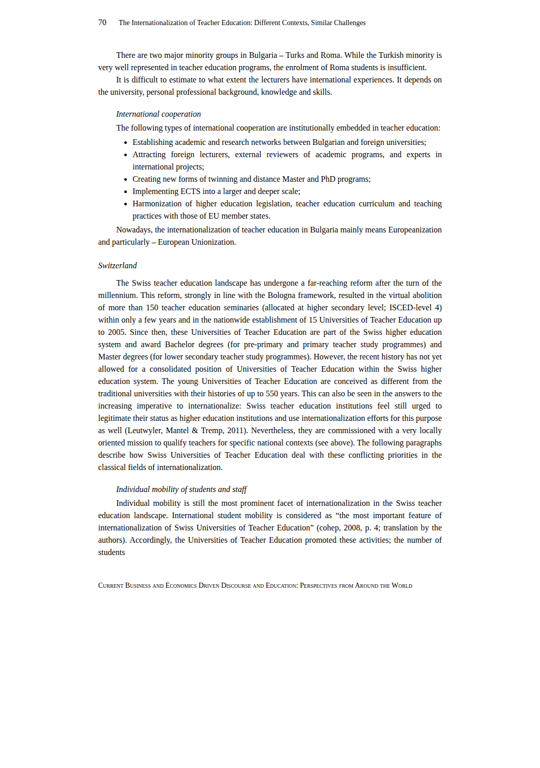70 The Internationalization of Teacher Education: Different Contexts, Similar Challenges
There are two major minority groups in Bulgaria – Turks and Roma. While the Turkish minority is very well represented in teacher education programs, the enrolment of Roma students is insufficient.
It is difficult to estimate to what extent the lecturers have international experiences. It depends on the university, personal professional background, knowledge and skills.
International cooperation
The following types of international cooperation are institutionally embedded in teacher education:
Establishing academic and research networks between Bulgarian and foreign universities;
Attracting foreign lecturers, external reviewers of academic programs, and experts in international projects;
Creating new forms of twinning and distance Master and PhD programs;
Implementing ECTS into a larger and deeper scale;
Harmonization of higher education legislation, teacher education curriculum and teaching practices with those of EU member states.
Nowadays, the internationalization of teacher education in Bulgaria mainly means Europeanization and particularly – European Unionization.
Switzerland
The Swiss teacher education landscape has undergone a far-reaching reform after the turn of the millennium. This reform, strongly in line with the Bologna framework, resulted in the virtual abolition of more than 150 teacher education seminaries (allocated at higher secondary level; ISCED-level 4) within only a few years and in the nationwide establishment of 15 Universities of Teacher Education up to 2005. Since then, these Universities of Teacher Education are part of the Swiss higher education system and award Bachelor degrees (for pre-primary and primary teacher study programmes) and Master degrees (for lower secondary teacher study programmes). However, the recent history has not yet allowed for a consolidated position of Universities of Teacher Education within the Swiss higher education system. The young Universities of Teacher Education are conceived as different from the traditional universities with their histories of up to 550 years. This can also be seen in the answers to the increasing imperative to internationalize: Swiss teacher education institutions feel still urged to legitimate their status as higher education institutions and use internationalization efforts for this purpose as well (Leutwyler, Mantel & Tremp, 2011). Nevertheless, they are commissioned with a very locally oriented mission to qualify teachers for specific national contexts (see above). The following paragraphs describe how Swiss Universities of Teacher Education deal with these conflicting priorities in the classical fields of internationalization.
Individual mobility of students and staff
Individual mobility is still the most prominent facet of internationalization in the Swiss teacher education landscape. International student mobility is considered as “the most important feature of internationalization of Swiss Universities of Teacher Education” (cohep, 2008, p. 4; translation by the authors). Accordingly, the Universities of Teacher Education promoted these activities; the number of students
Current Business and Economics Driven Discourse and Education: Perspectives from Around the World